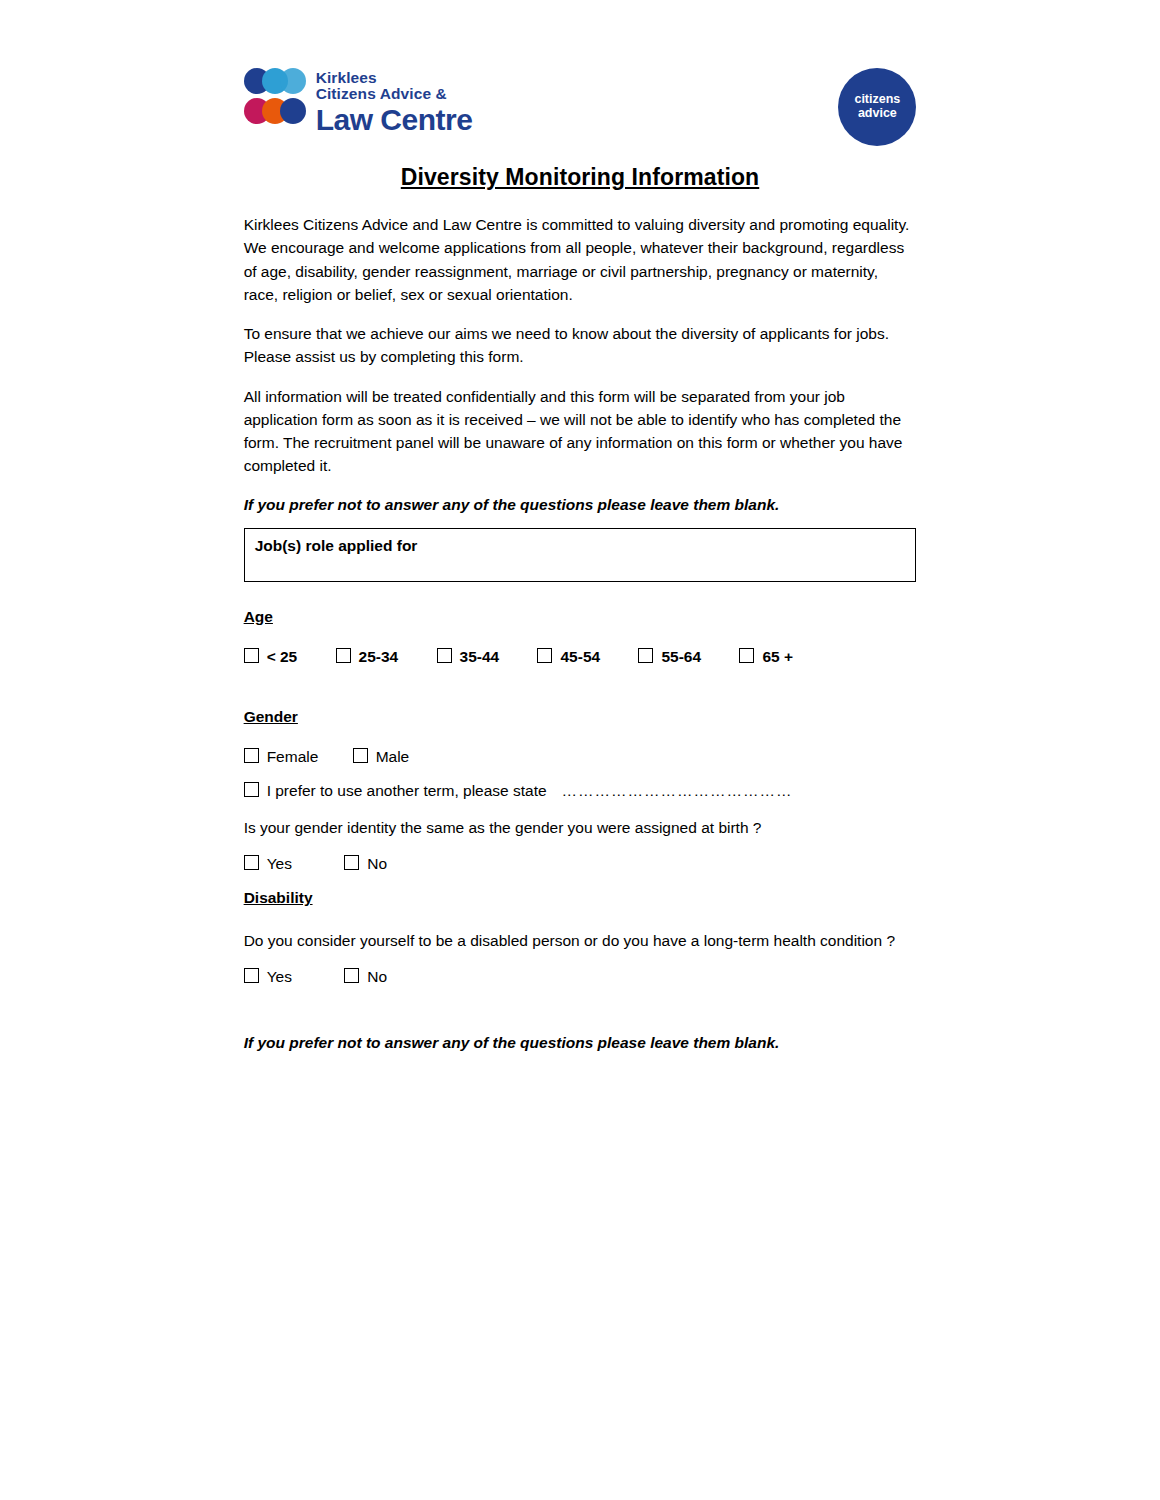Kirklees
Citizens Advice &
Law Centre
citizens
advice
Diversity Monitoring Information
Kirklees Citizens Advice and Law Centre is committed to valuing diversity and promoting equality. We encourage and welcome applications from all people, whatever their background, regardless of age, disability, gender reassignment, marriage or civil partnership, pregnancy or maternity, race, religion or belief, sex or sexual orientation.
To ensure that we achieve our aims we need to know about the diversity of applicants for jobs. Please assist us by completing this form.
All information will be treated confidentially and this form will be separated from your job application form as soon as it is received – we will not be able to identify who has completed the form. The recruitment panel will be unaware of any information on this form or whether you have completed it.
If you prefer not to answer any of the questions please leave them blank.
Job(s) role applied for
Age
< 25 25-34 35-44 45-54 55-64 65 +
Gender
Female Male
I prefer to use another term, please state ……………………………………
Is your gender identity the same as the gender you were assigned at birth ?
Yes No
Disability
Do you consider yourself to be a disabled person or do you have a long-term health condition ?
Yes No
If you prefer not to answer any of the questions please leave them blank.